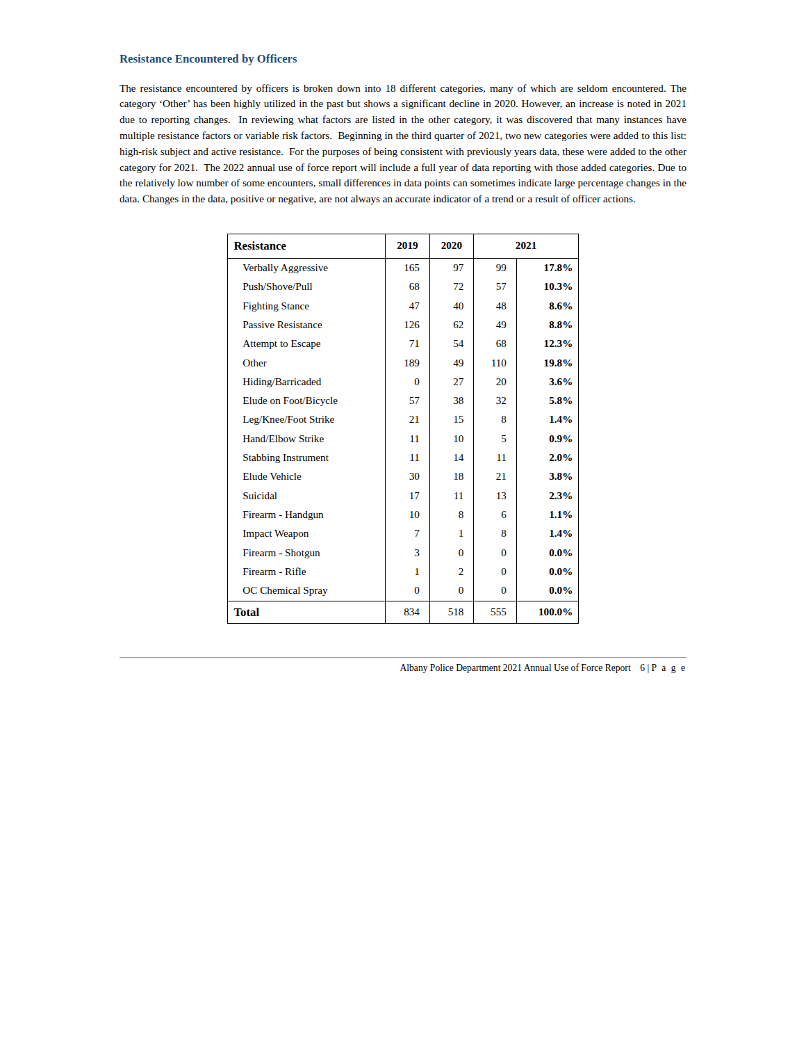Resistance Encountered by Officers
The resistance encountered by officers is broken down into 18 different categories, many of which are seldom encountered. The category ‘Other’ has been highly utilized in the past but shows a significant decline in 2020. However, an increase is noted in 2021 due to reporting changes. In reviewing what factors are listed in the other category, it was discovered that many instances have multiple resistance factors or variable risk factors. Beginning in the third quarter of 2021, two new categories were added to this list: high-risk subject and active resistance. For the purposes of being consistent with previously years data, these were added to the other category for 2021. The 2022 annual use of force report will include a full year of data reporting with those added categories. Due to the relatively low number of some encounters, small differences in data points can sometimes indicate large percentage changes in the data. Changes in the data, positive or negative, are not always an accurate indicator of a trend or a result of officer actions.
| Resistance | 2019 | 2020 | 2021 |
| --- | --- | --- | --- |
| Verbally Aggressive | 165 | 97 | 99 | 17.8% |
| Push/Shove/Pull | 68 | 72 | 57 | 10.3% |
| Fighting Stance | 47 | 40 | 48 | 8.6% |
| Passive Resistance | 126 | 62 | 49 | 8.8% |
| Attempt to Escape | 71 | 54 | 68 | 12.3% |
| Other | 189 | 49 | 110 | 19.8% |
| Hiding/Barricaded | 0 | 27 | 20 | 3.6% |
| Elude on Foot/Bicycle | 57 | 38 | 32 | 5.8% |
| Leg/Knee/Foot Strike | 21 | 15 | 8 | 1.4% |
| Hand/Elbow Strike | 11 | 10 | 5 | 0.9% |
| Stabbing Instrument | 11 | 14 | 11 | 2.0% |
| Elude Vehicle | 30 | 18 | 21 | 3.8% |
| Suicidal | 17 | 11 | 13 | 2.3% |
| Firearm - Handgun | 10 | 8 | 6 | 1.1% |
| Impact Weapon | 7 | 1 | 8 | 1.4% |
| Firearm - Shotgun | 3 | 0 | 0 | 0.0% |
| Firearm - Rifle | 1 | 2 | 0 | 0.0% |
| OC Chemical Spray | 0 | 0 | 0 | 0.0% |
| Total | 834 | 518 | 555 | 100.0% |
Albany Police Department 2021 Annual Use of Force Report 6 | P a g e